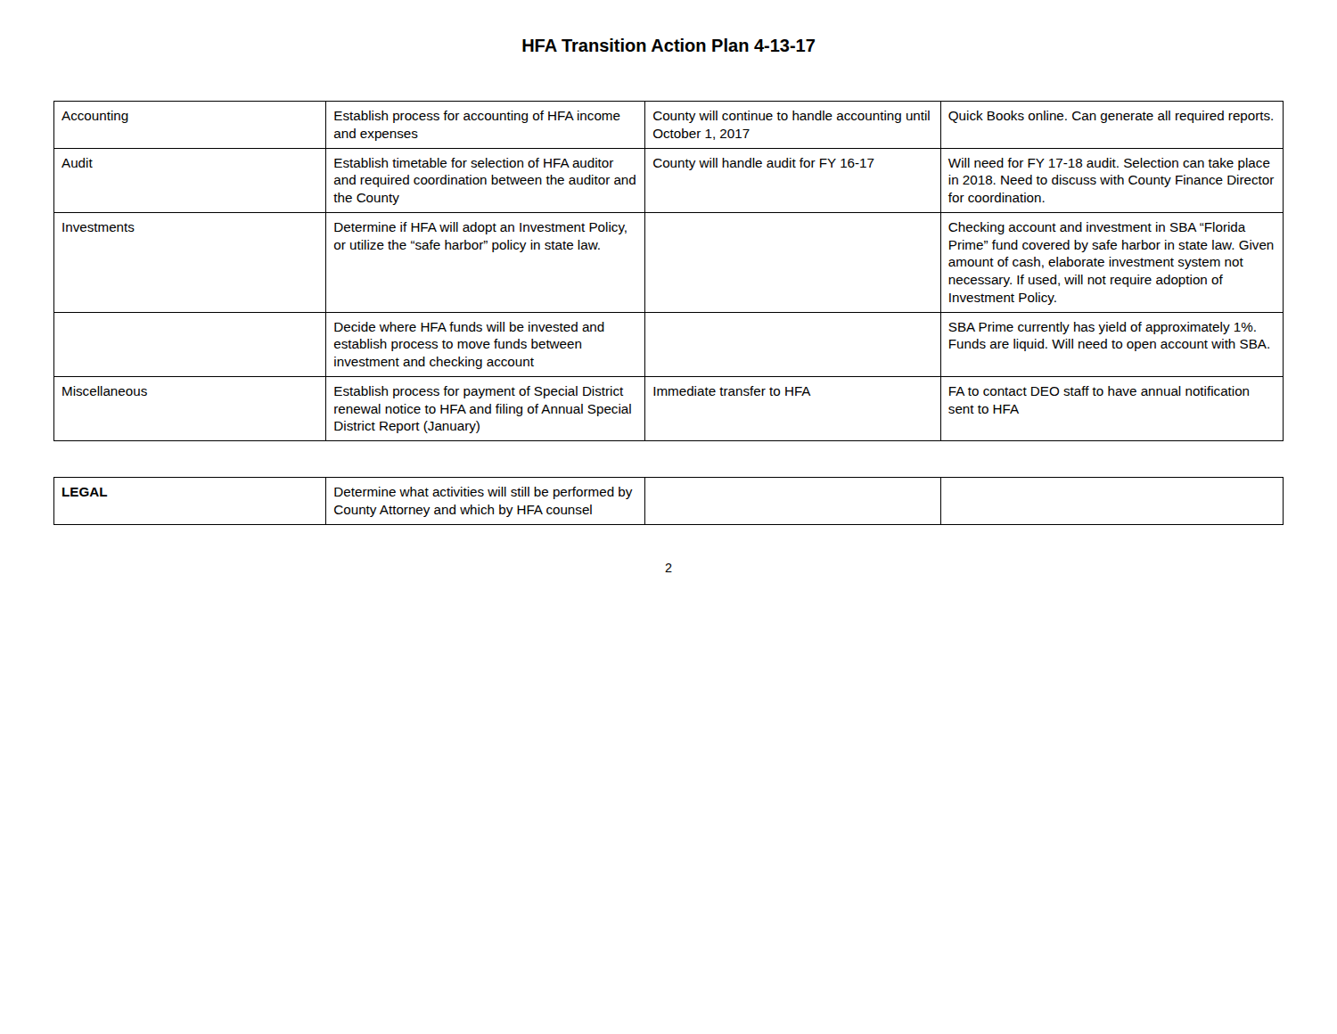HFA Transition Action Plan 4-13-17
| Accounting | Establish process for accounting of HFA income and expenses | County will continue to handle accounting until October 1, 2017 | Quick Books online. Can generate all required reports. |
| Audit | Establish timetable for selection of HFA auditor and required coordination between the auditor and the County | County will handle audit for FY 16-17 | Will need for FY 17-18 audit. Selection can take place in 2018. Need to discuss with County Finance Director for coordination. |
| Investments | Determine if HFA will adopt an Investment Policy, or utilize the “safe harbor” policy in state law. | | Checking account and investment in SBA “Florida Prime” fund covered by safe harbor in state law. Given amount of cash, elaborate investment system not necessary. If used, will not require adoption of Investment Policy. |
| | Decide where HFA funds will be invested and establish process to move funds between investment and checking account | | SBA Prime currently has yield of approximately 1%. Funds are liquid. Will need to open account with SBA. |
| Miscellaneous | Establish process for payment of Special District renewal notice to HFA and filing of Annual Special District Report (January) | Immediate transfer to HFA | FA to contact DEO staff to have annual notification sent to HFA |
| LEGAL | Determine what activities will still be performed by County Attorney and which by HFA counsel | | |
2